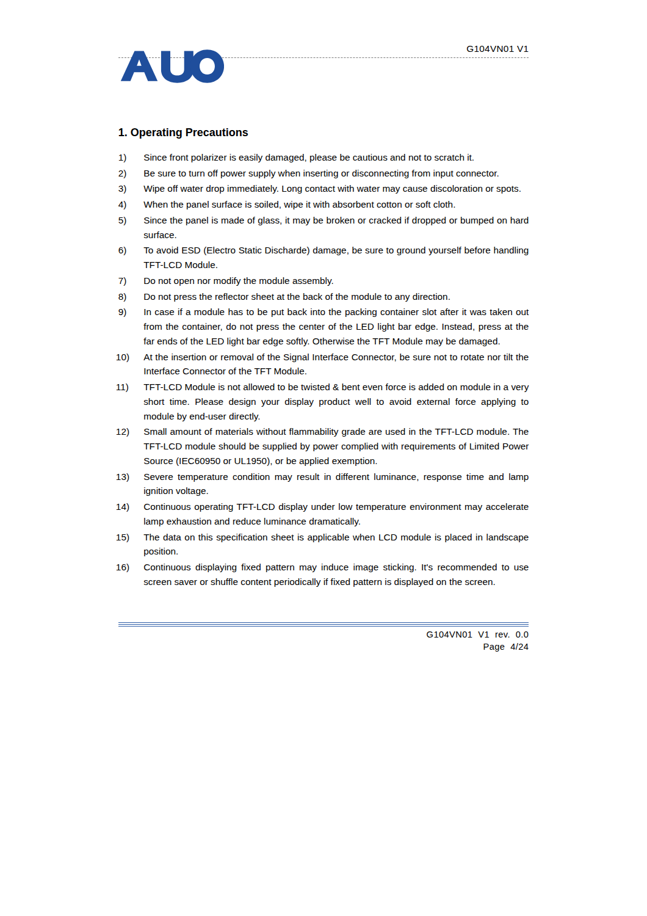G104VN01 V1
1. Operating Precautions
Since front polarizer is easily damaged, please be cautious and not to scratch it.
Be sure to turn off power supply when inserting or disconnecting from input connector.
Wipe off water drop immediately. Long contact with water may cause discoloration or spots.
When the panel surface is soiled, wipe it with absorbent cotton or soft cloth.
Since the panel is made of glass, it may be broken or cracked if dropped or bumped on hard surface.
To avoid ESD (Electro Static Discharde) damage, be sure to ground yourself before handling TFT-LCD Module.
Do not open nor modify the module assembly.
Do not press the reflector sheet at the back of the module to any direction.
In case if a module has to be put back into the packing container slot after it was taken out from the container, do not press the center of the LED light bar edge. Instead, press at the far ends of the LED light bar edge softly. Otherwise the TFT Module may be damaged.
At the insertion or removal of the Signal Interface Connector, be sure not to rotate nor tilt the Interface Connector of the TFT Module.
TFT-LCD Module is not allowed to be twisted & bent even force is added on module in a very short time. Please design your display product well to avoid external force applying to module by end-user directly.
Small amount of materials without flammability grade are used in the TFT-LCD module. The TFT-LCD module should be supplied by power complied with requirements of Limited Power Source (IEC60950 or UL1950), or be applied exemption.
Severe temperature condition may result in different luminance, response time and lamp ignition voltage.
Continuous operating TFT-LCD display under low temperature environment may accelerate lamp exhaustion and reduce luminance dramatically.
The data on this specification sheet is applicable when LCD module is placed in landscape position.
Continuous displaying fixed pattern may induce image sticking. It's recommended to use screen saver or shuffle content periodically if fixed pattern is displayed on the screen.
G104VN01 V1 rev. 0.0 Page 4/24